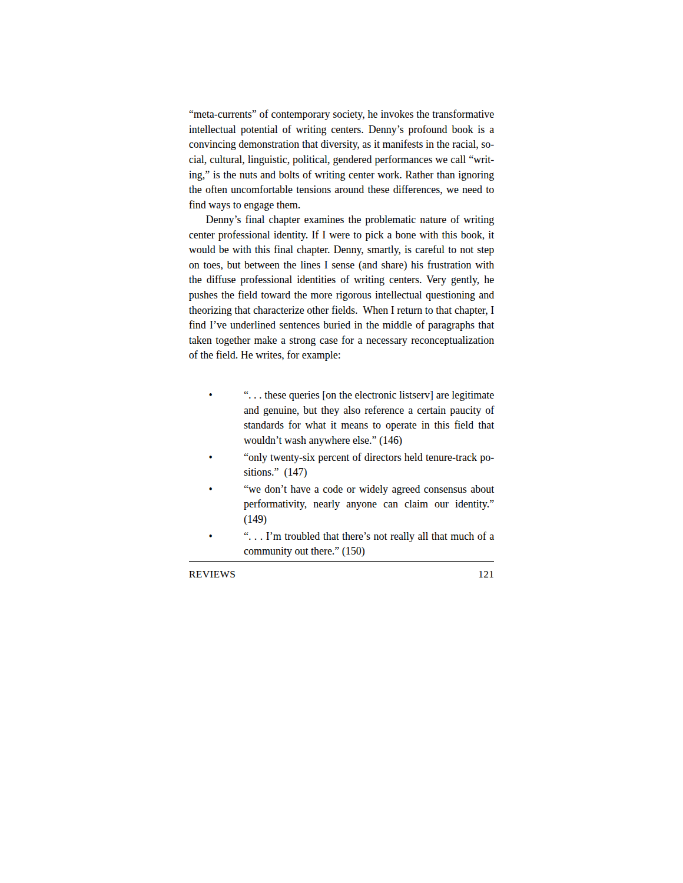“meta-currents” of contemporary society, he invokes the transformative intellectual potential of writing centers. Denny’s profound book is a convincing demonstration that diversity, as it manifests in the racial, social, cultural, linguistic, political, gendered performances we call “writing,” is the nuts and bolts of writing center work. Rather than ignoring the often uncomfortable tensions around these differences, we need to find ways to engage them.
Denny’s final chapter examines the problematic nature of writing center professional identity. If I were to pick a bone with this book, it would be with this final chapter. Denny, smartly, is careful to not step on toes, but between the lines I sense (and share) his frustration with the diffuse professional identities of writing centers. Very gently, he pushes the field toward the more rigorous intellectual questioning and theorizing that characterize other fields. When I return to that chapter, I find I’ve underlined sentences buried in the middle of paragraphs that taken together make a strong case for a necessary reconceptualization of the field. He writes, for example:
“. . . these queries [on the electronic listserv] are legitimate and genuine, but they also reference a certain paucity of standards for what it means to operate in this field that wouldn’t wash anywhere else.” (146)
“only twenty-six percent of directors held tenure-track positions.” (147)
“we don’t have a code or widely agreed consensus about performativity, nearly anyone can claim our identity.” (149)
“. . . I’m troubled that there’s not really all that much of a community out there.” (150)
Reviews 121